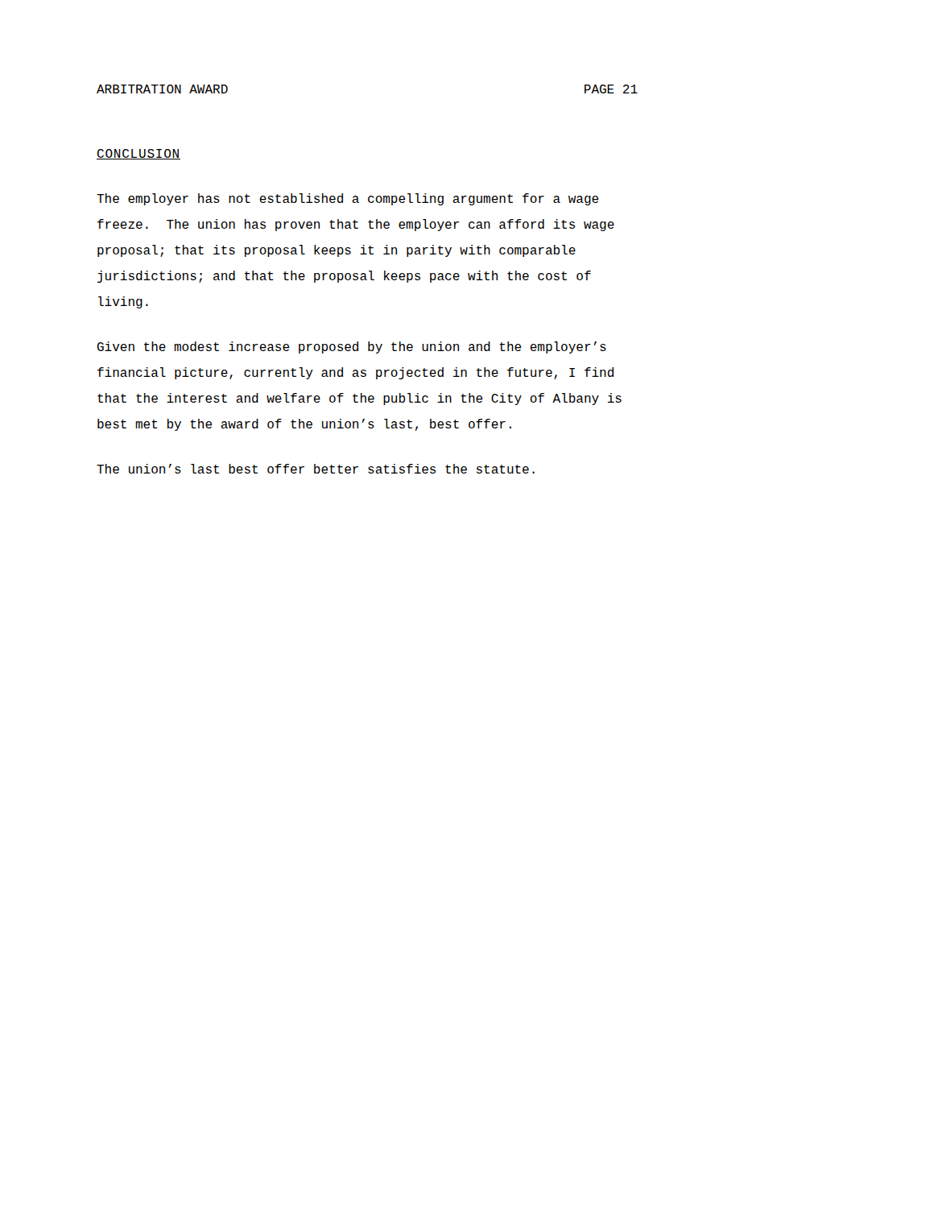ARBITRATION AWARD PAGE 21
CONCLUSION
The employer has not established a compelling argument for a wage freeze. The union has proven that the employer can afford its wage proposal; that its proposal keeps it in parity with comparable jurisdictions; and that the proposal keeps pace with the cost of living.
Given the modest increase proposed by the union and the employer’s financial picture, currently and as projected in the future, I find that the interest and welfare of the public in the City of Albany is best met by the award of the union’s last, best offer.
The union’s last best offer better satisfies the statute.